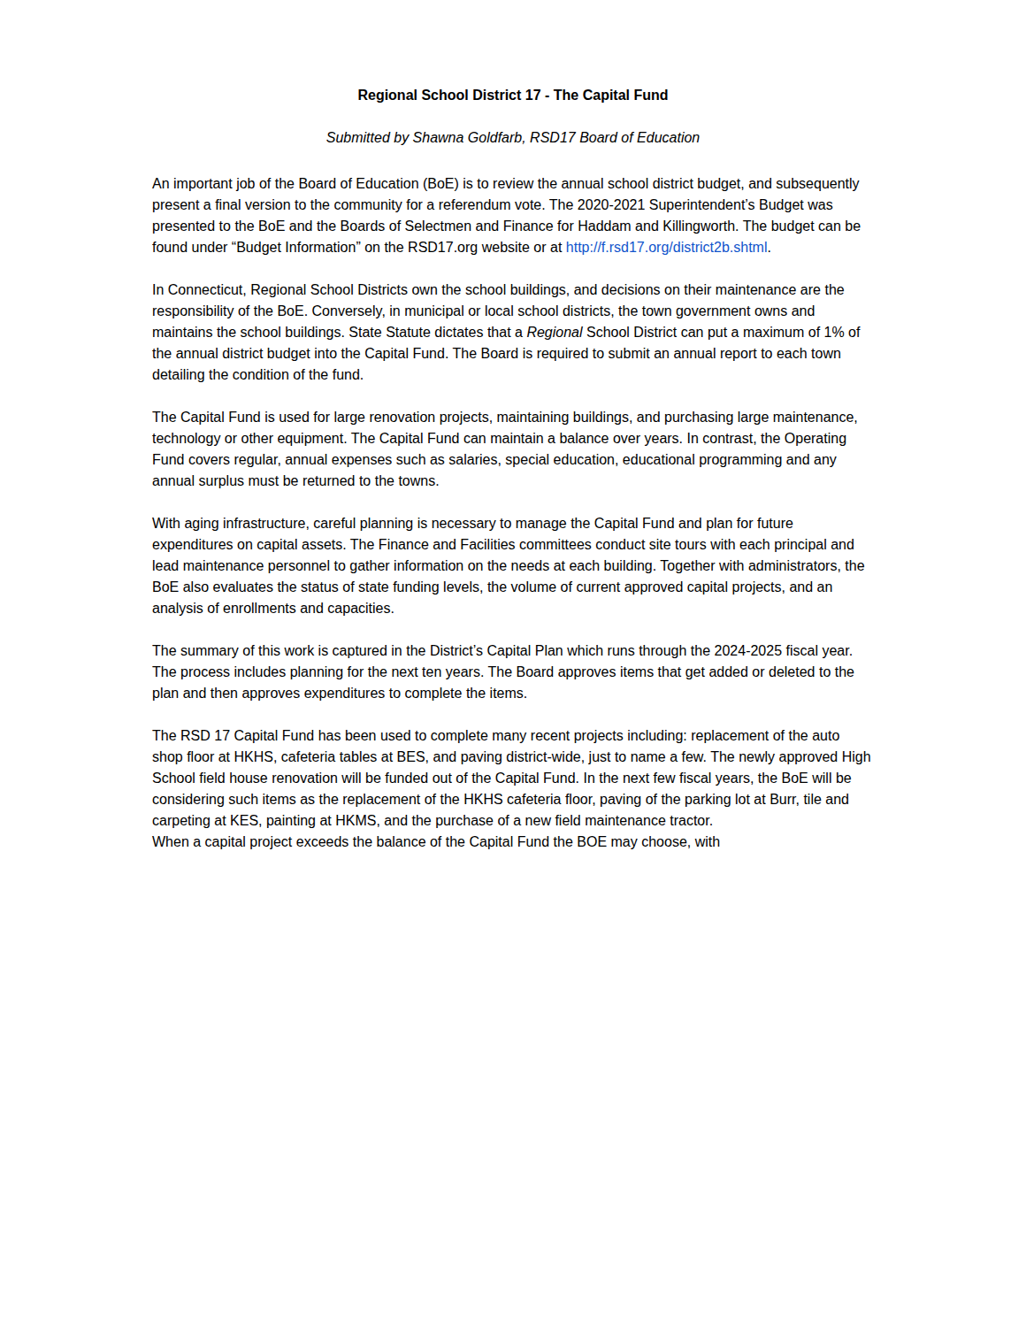Regional School District 17 - The Capital Fund
Submitted by Shawna Goldfarb, RSD17 Board of Education
An important job of the Board of Education (BoE) is to review the annual school district budget, and subsequently present a final version to the community for a referendum vote. The 2020-2021 Superintendent’s Budget was presented to the BoE and the Boards of Selectmen and Finance for Haddam and Killingworth. The budget can be found under “Budget Information” on the RSD17.org website or at http://f.rsd17.org/district2b.shtml.
In Connecticut, Regional School Districts own the school buildings, and decisions on their maintenance are the responsibility of the BoE. Conversely, in municipal or local school districts, the town government owns and maintains the school buildings. State Statute dictates that a Regional School District can put a maximum of 1% of the annual district budget into the Capital Fund. The Board is required to submit an annual report to each town detailing the condition of the fund.
The Capital Fund is used for large renovation projects, maintaining buildings, and purchasing large maintenance, technology or other equipment. The Capital Fund can maintain a balance over years. In contrast, the Operating Fund covers regular, annual expenses such as salaries, special education, educational programming and any annual surplus must be returned to the towns.
With aging infrastructure, careful planning is necessary to manage the Capital Fund and plan for future expenditures on capital assets. The Finance and Facilities committees conduct site tours with each principal and lead maintenance personnel to gather information on the needs at each building. Together with administrators, the BoE also evaluates the status of state funding levels, the volume of current approved capital projects, and an analysis of enrollments and capacities.
The summary of this work is captured in the District’s Capital Plan which runs through the 2024-2025 fiscal year. The process includes planning for the next ten years. The Board approves items that get added or deleted to the plan and then approves expenditures to complete the items.
The RSD 17 Capital Fund has been used to complete many recent projects including: replacement of the auto shop floor at HKHS, cafeteria tables at BES, and paving district-wide, just to name a few. The newly approved High School field house renovation will be funded out of the Capital Fund. In the next few fiscal years, the BoE will be considering such items as the replacement of the HKHS cafeteria floor, paving of the parking lot at Burr, tile and carpeting at KES, painting at HKMS, and the purchase of a new field maintenance tractor.
When a capital project exceeds the balance of the Capital Fund the BOE may choose, with